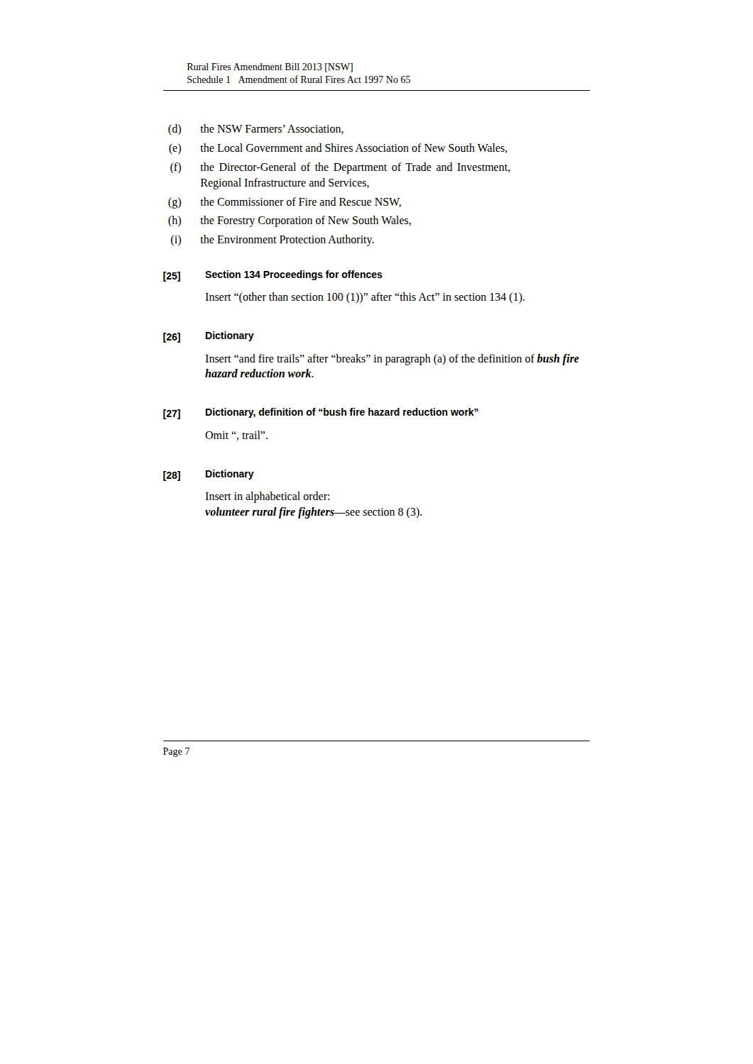Rural Fires Amendment Bill 2013 [NSW]
Schedule 1 Amendment of Rural Fires Act 1997 No 65
(d) the NSW Farmers’ Association,
(e) the Local Government and Shires Association of New South Wales,
(f) the Director-General of the Department of Trade and Investment, Regional Infrastructure and Services,
(g) the Commissioner of Fire and Rescue NSW,
(h) the Forestry Corporation of New South Wales,
(i) the Environment Protection Authority.
[25]
Section 134 Proceedings for offences
Insert “(other than section 100 (1))” after “this Act” in section 134 (1).
[26]
Dictionary
Insert “and fire trails” after “breaks” in paragraph (a) of the definition of bush fire hazard reduction work.
[27]
Dictionary, definition of “bush fire hazard reduction work”
Omit “, trail”.
[28]
Dictionary
Insert in alphabetical order:
volunteer rural fire fighters—see section 8 (3).
Page 7